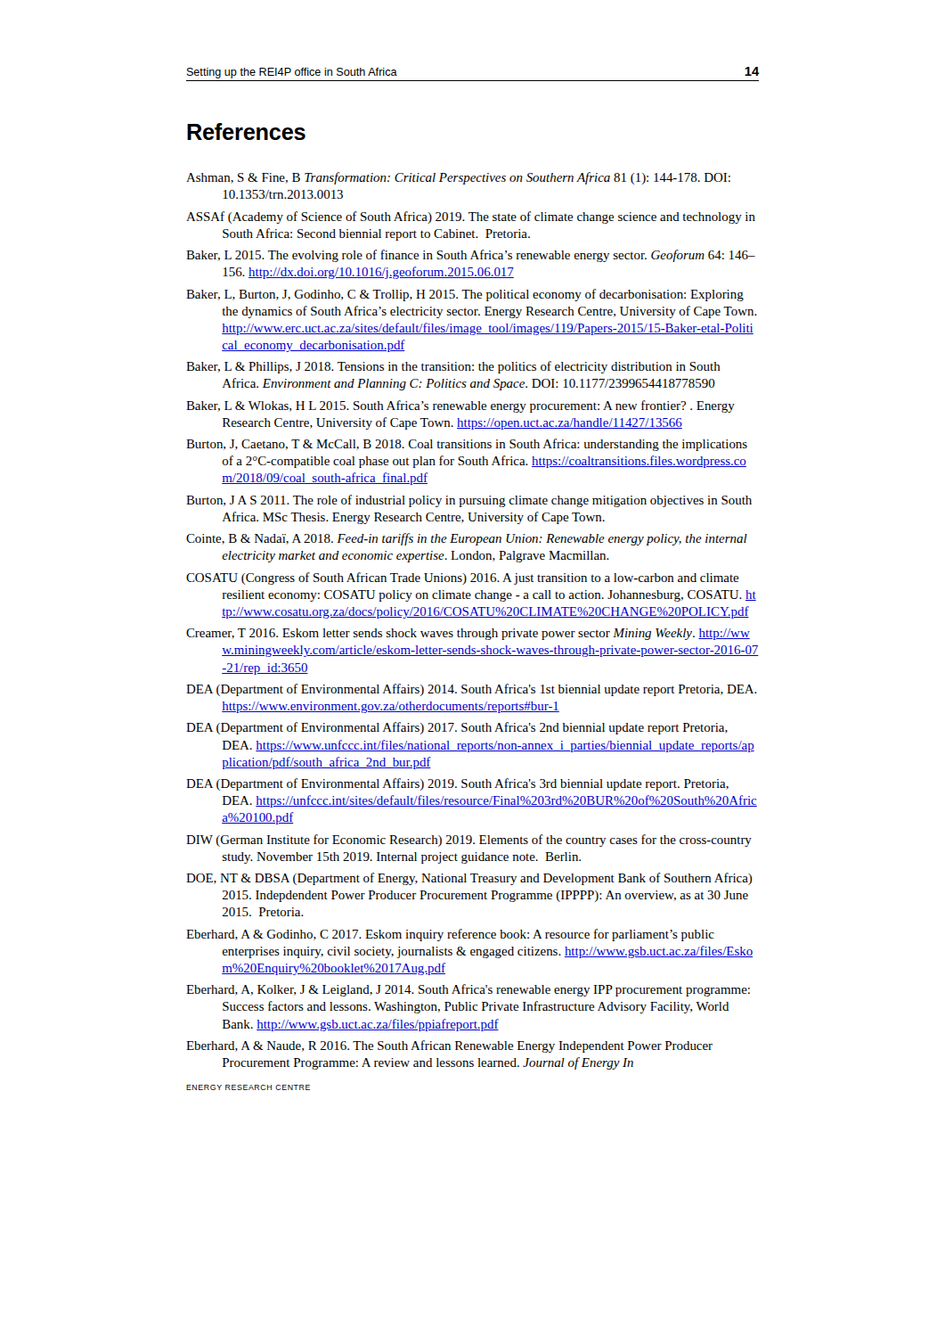Setting up the REI4P office in South Africa
14
References
Ashman, S & Fine, B Transformation: Critical Perspectives on Southern Africa 81 (1): 144-178. DOI: 10.1353/trn.2013.0013
ASSAf (Academy of Science of South Africa) 2019. The state of climate change science and technology in South Africa: Second biennial report to Cabinet. Pretoria.
Baker, L 2015. The evolving role of finance in South Africa’s renewable energy sector. Geoforum 64: 146–156. http://dx.doi.org/10.1016/j.geoforum.2015.06.017
Baker, L, Burton, J, Godinho, C & Trollip, H 2015. The political economy of decarbonisation: Exploring the dynamics of South Africa’s electricity sector. Energy Research Centre, University of Cape Town. http://www.erc.uct.ac.za/sites/default/files/image_tool/images/119/Papers-2015/15-Baker-etal-Political_economy_decarbonisation.pdf
Baker, L & Phillips, J 2018. Tensions in the transition: the politics of electricity distribution in South Africa. Environment and Planning C: Politics and Space. DOI: 10.1177/2399654418778590
Baker, L & Wlokas, H L 2015. South Africa’s renewable energy procurement: A new frontier? . Energy Research Centre, University of Cape Town. https://open.uct.ac.za/handle/11427/13566
Burton, J, Caetano, T & McCall, B 2018. Coal transitions in South Africa: understanding the implications of a 2°C-compatible coal phase out plan for South Africa. https://coaltransitions.files.wordpress.com/2018/09/coal_south-africa_final.pdf
Burton, J A S 2011. The role of industrial policy in pursuing climate change mitigation objectives in South Africa. MSc Thesis. Energy Research Centre, University of Cape Town.
Cointe, B & Nadaï, A 2018. Feed-in tariffs in the European Union: Renewable energy policy, the internal electricity market and economic expertise. London, Palgrave Macmillan.
COSATU (Congress of South African Trade Unions) 2016. A just transition to a low-carbon and climate resilient economy: COSATU policy on climate change - a call to action. Johannesburg, COSATU. http://www.cosatu.org.za/docs/policy/2016/COSATU%20CLIMATE%20CHANGE%20POLICY.pdf
Creamer, T 2016. Eskom letter sends shock waves through private power sector Mining Weekly. http://www.miningweekly.com/article/eskom-letter-sends-shock-waves-through-private-power-sector-2016-07-21/rep_id:3650
DEA (Department of Environmental Affairs) 2014. South Africa's 1st biennial update report Pretoria, DEA. https://www.environment.gov.za/otherdocuments/reports#bur-1
DEA (Department of Environmental Affairs) 2017. South Africa's 2nd biennial update report Pretoria, DEA. https://www.unfccc.int/files/national_reports/non-annex_i_parties/biennial_update_reports/application/pdf/south_africa_2nd_bur.pdf
DEA (Department of Environmental Affairs) 2019. South Africa's 3rd biennial update report. Pretoria, DEA. https://unfccc.int/sites/default/files/resource/Final%203rd%20BUR%20of%20South%20Africa%20100.pdf
DIW (German Institute for Economic Research) 2019. Elements of the country cases for the cross-country study. November 15th 2019. Internal project guidance note. Berlin.
DOE, NT & DBSA (Department of Energy, National Treasury and Development Bank of Southern Africa) 2015. Indepdendent Power Producer Procurement Programme (IPPPP): An overview, as at 30 June 2015. Pretoria.
Eberhard, A & Godinho, C 2017. Eskom inquiry reference book: A resource for parliament’s public enterprises inquiry, civil society, journalists & engaged citizens. http://www.gsb.uct.ac.za/files/Eskom%20Enquiry%20booklet%2017Aug.pdf
Eberhard, A, Kolker, J & Leigland, J 2014. South Africa's renewable energy IPP procurement programme: Success factors and lessons. Washington, Public Private Infrastructure Advisory Facility, World Bank. http://www.gsb.uct.ac.za/files/ppiafreport.pdf
Eberhard, A & Naude, R 2016. The South African Renewable Energy Independent Power Producer Procurement Programme: A review and lessons learned. Journal of Energy In
ENERGY RESEARCH CENTRE